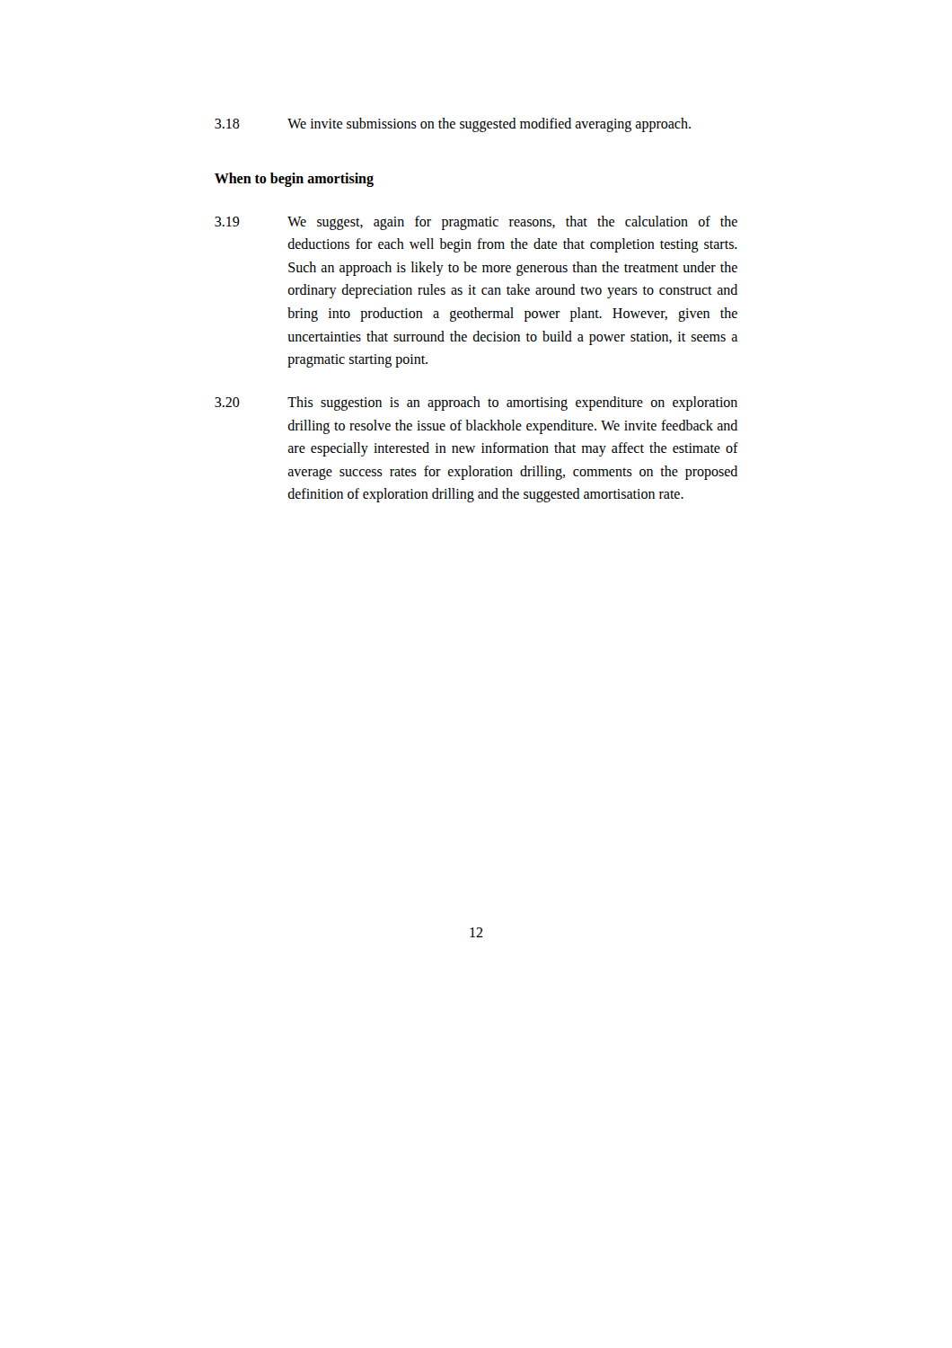3.18
We invite submissions on the suggested modified averaging approach.
When to begin amortising
3.19
We suggest, again for pragmatic reasons, that the calculation of the deductions for each well begin from the date that completion testing starts. Such an approach is likely to be more generous than the treatment under the ordinary depreciation rules as it can take around two years to construct and bring into production a geothermal power plant. However, given the uncertainties that surround the decision to build a power station, it seems a pragmatic starting point.
3.20
This suggestion is an approach to amortising expenditure on exploration drilling to resolve the issue of blackhole expenditure. We invite feedback and are especially interested in new information that may affect the estimate of average success rates for exploration drilling, comments on the proposed definition of exploration drilling and the suggested amortisation rate.
12